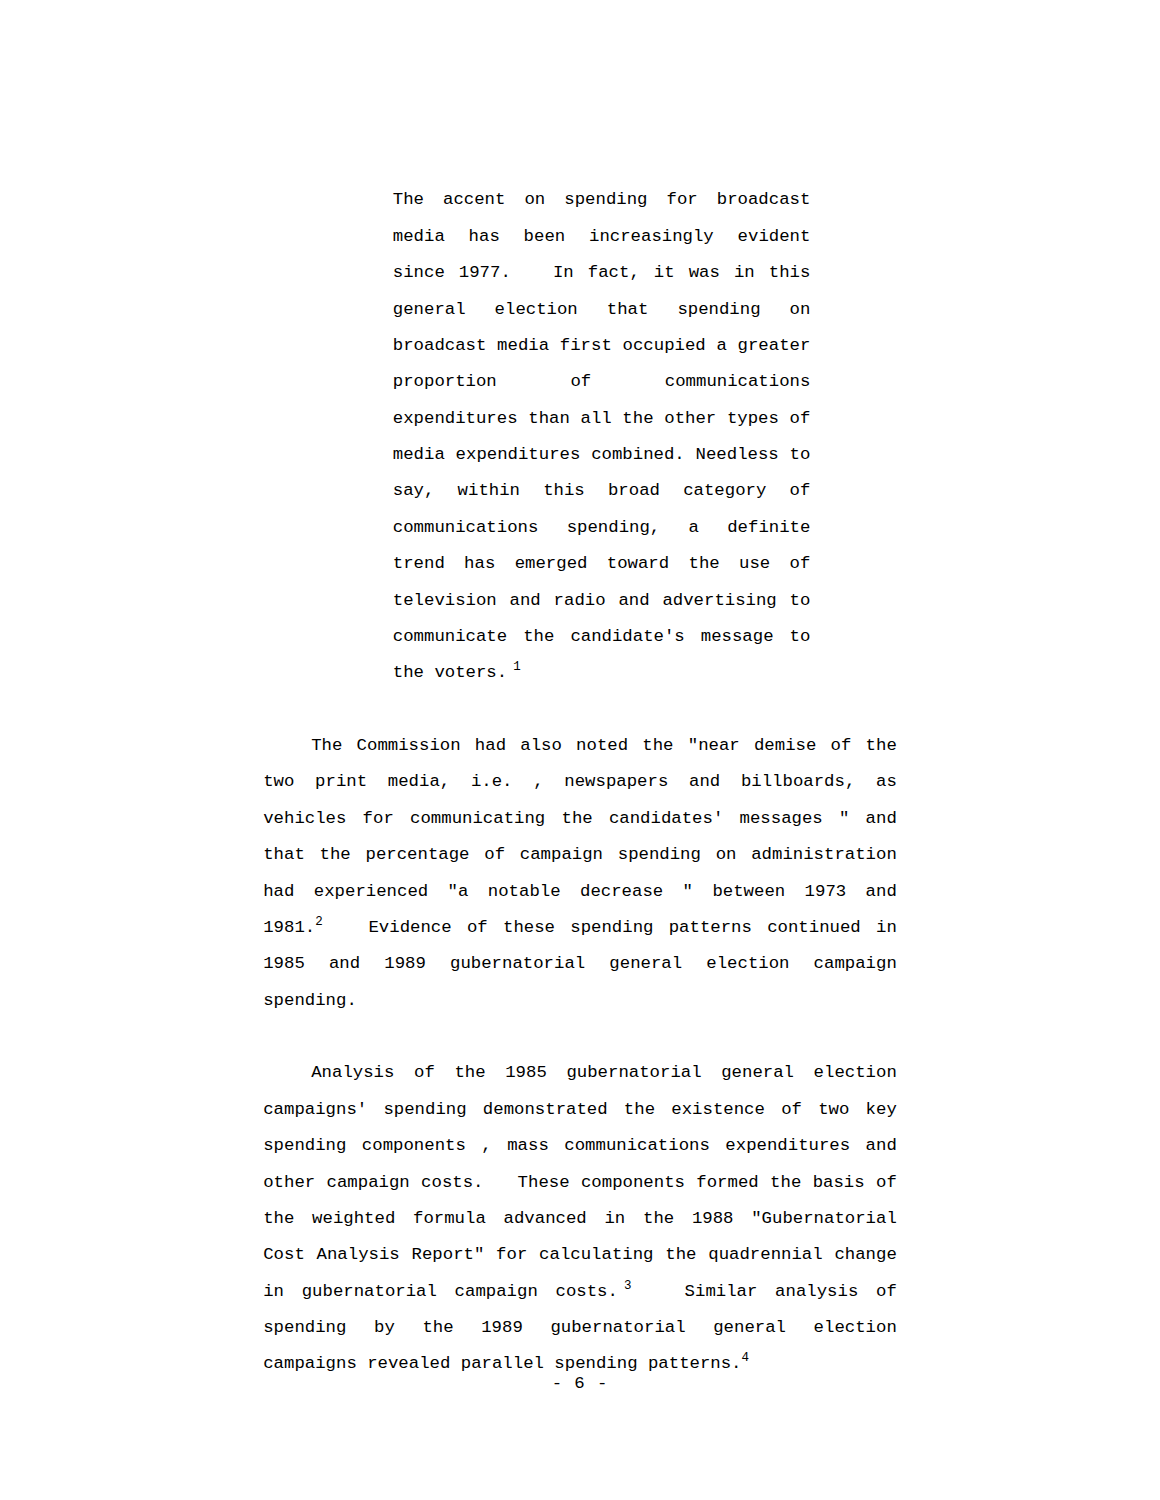The accent on spending for broadcast media has been increasingly evident since 1977. In fact, it was in this general election that spending on broadcast media first occupied a greater proportion of communications expenditures than all the other types of media expenditures combined. Needless to say, within this broad category of communications spending, a definite trend has emerged toward the use of television and radio and advertising to communicate the candidate's message to the voters.1
The Commission had also noted the "near demise of the two print media, i.e. , newspapers and billboards, as vehicles for communicating the candidates' messages " and that the percentage of campaign spending on administration had experienced "a notable decrease " between 1973 and 1981.2 Evidence of these spending patterns continued in 1985 and 1989 gubernatorial general election campaign spending.
Analysis of the 1985 gubernatorial general election campaigns' spending demonstrated the existence of two key spending components , mass communications expenditures and other campaign costs. These components formed the basis of the weighted formula advanced in the 1988 "Gubernatorial Cost Analysis Report" for calculating the quadrennial change in gubernatorial campaign costs.3 Similar analysis of spending by the 1989 gubernatorial general election campaigns revealed parallel spending patterns.4
- 6 -